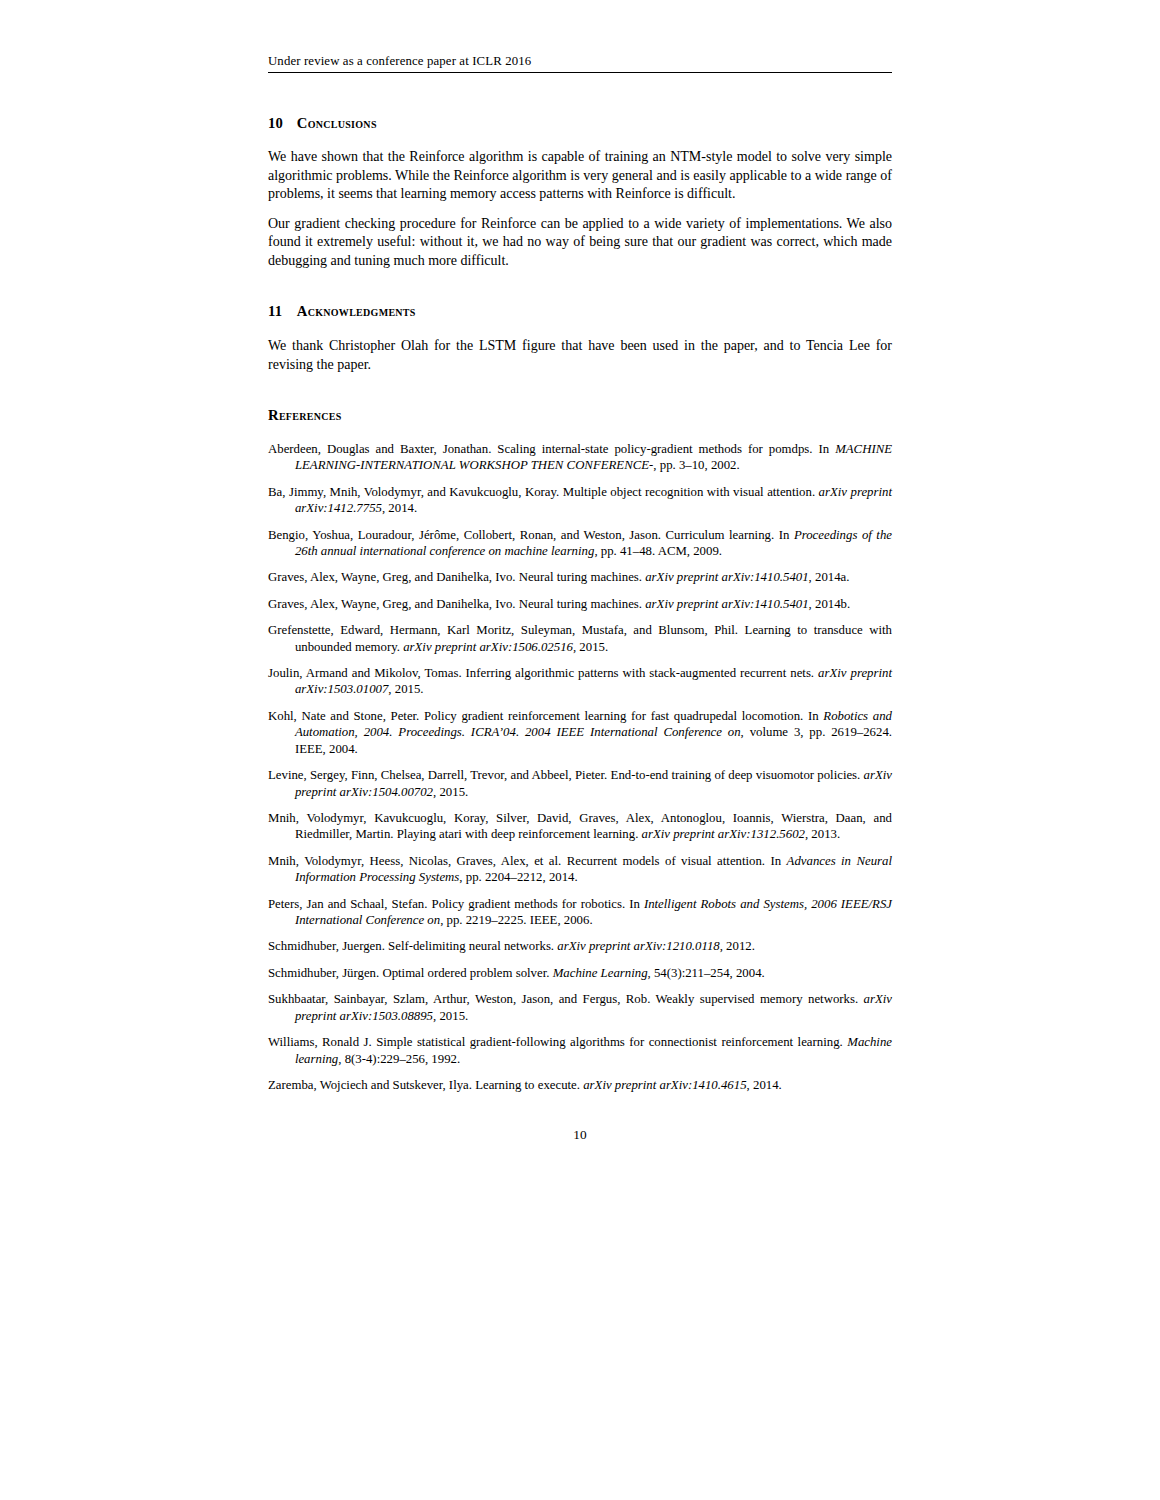Under review as a conference paper at ICLR 2016
10 Conclusions
We have shown that the Reinforce algorithm is capable of training an NTM-style model to solve very simple algorithmic problems. While the Reinforce algorithm is very general and is easily applicable to a wide range of problems, it seems that learning memory access patterns with Reinforce is difficult.
Our gradient checking procedure for Reinforce can be applied to a wide variety of implementations. We also found it extremely useful: without it, we had no way of being sure that our gradient was correct, which made debugging and tuning much more difficult.
11 Acknowledgments
We thank Christopher Olah for the LSTM figure that have been used in the paper, and to Tencia Lee for revising the paper.
References
Aberdeen, Douglas and Baxter, Jonathan. Scaling internal-state policy-gradient methods for pomdps. In MACHINE LEARNING-INTERNATIONAL WORKSHOP THEN CONFERENCE-, pp. 3–10, 2002.
Ba, Jimmy, Mnih, Volodymyr, and Kavukcuoglu, Koray. Multiple object recognition with visual attention. arXiv preprint arXiv:1412.7755, 2014.
Bengio, Yoshua, Louradour, Jérôme, Collobert, Ronan, and Weston, Jason. Curriculum learning. In Proceedings of the 26th annual international conference on machine learning, pp. 41–48. ACM, 2009.
Graves, Alex, Wayne, Greg, and Danihelka, Ivo. Neural turing machines. arXiv preprint arXiv:1410.5401, 2014a.
Graves, Alex, Wayne, Greg, and Danihelka, Ivo. Neural turing machines. arXiv preprint arXiv:1410.5401, 2014b.
Grefenstette, Edward, Hermann, Karl Moritz, Suleyman, Mustafa, and Blunsom, Phil. Learning to transduce with unbounded memory. arXiv preprint arXiv:1506.02516, 2015.
Joulin, Armand and Mikolov, Tomas. Inferring algorithmic patterns with stack-augmented recurrent nets. arXiv preprint arXiv:1503.01007, 2015.
Kohl, Nate and Stone, Peter. Policy gradient reinforcement learning for fast quadrupedal locomotion. In Robotics and Automation, 2004. Proceedings. ICRA’04. 2004 IEEE International Conference on, volume 3, pp. 2619–2624. IEEE, 2004.
Levine, Sergey, Finn, Chelsea, Darrell, Trevor, and Abbeel, Pieter. End-to-end training of deep visuomotor policies. arXiv preprint arXiv:1504.00702, 2015.
Mnih, Volodymyr, Kavukcuoglu, Koray, Silver, David, Graves, Alex, Antonoglou, Ioannis, Wierstra, Daan, and Riedmiller, Martin. Playing atari with deep reinforcement learning. arXiv preprint arXiv:1312.5602, 2013.
Mnih, Volodymyr, Heess, Nicolas, Graves, Alex, et al. Recurrent models of visual attention. In Advances in Neural Information Processing Systems, pp. 2204–2212, 2014.
Peters, Jan and Schaal, Stefan. Policy gradient methods for robotics. In Intelligent Robots and Systems, 2006 IEEE/RSJ International Conference on, pp. 2219–2225. IEEE, 2006.
Schmidhuber, Juergen. Self-delimiting neural networks. arXiv preprint arXiv:1210.0118, 2012.
Schmidhuber, Jürgen. Optimal ordered problem solver. Machine Learning, 54(3):211–254, 2004.
Sukhbaatar, Sainbayar, Szlam, Arthur, Weston, Jason, and Fergus, Rob. Weakly supervised memory networks. arXiv preprint arXiv:1503.08895, 2015.
Williams, Ronald J. Simple statistical gradient-following algorithms for connectionist reinforcement learning. Machine learning, 8(3-4):229–256, 1992.
Zaremba, Wojciech and Sutskever, Ilya. Learning to execute. arXiv preprint arXiv:1410.4615, 2014.
10